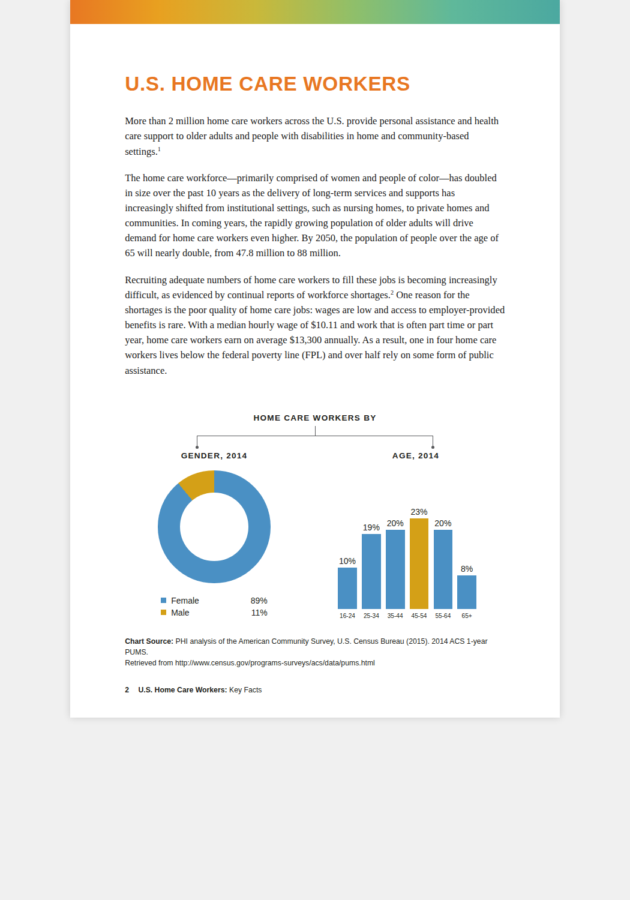U.S. HOME CARE WORKERS
More than 2 million home care workers across the U.S. provide personal assistance and health care support to older adults and people with disabilities in home and community-based settings.1
The home care workforce—primarily comprised of women and people of color—has doubled in size over the past 10 years as the delivery of long-term services and supports has increasingly shifted from institutional settings, such as nursing homes, to private homes and communities. In coming years, the rapidly growing population of older adults will drive demand for home care workers even higher. By 2050, the population of people over the age of 65 will nearly double, from 47.8 million to 88 million.
Recruiting adequate numbers of home care workers to fill these jobs is becoming increasingly difficult, as evidenced by continual reports of workforce shortages.2 One reason for the shortages is the poor quality of home care jobs: wages are low and access to employer-provided benefits is rare. With a median hourly wage of $10.11 and work that is often part time or part year, home care workers earn on average $13,300 annually. As a result, one in four home care workers lives below the federal poverty line (FPL) and over half rely on some form of public assistance.
HOME CARE WORKERS BY
GENDER, 2014
AGE, 2014
Female 89%
Male 11%
10%
19%
20%
23%
20%
8%
16-24
25-34
35-44
45-54
55-64
65+
Chart Source: PHI analysis of the American Community Survey, U.S. Census Bureau (2015). 2014 ACS 1-year PUMS.
Retrieved from http://www.census.gov/programs-surveys/acs/data/pums.html
2 U.S. Home Care Workers: Key Facts